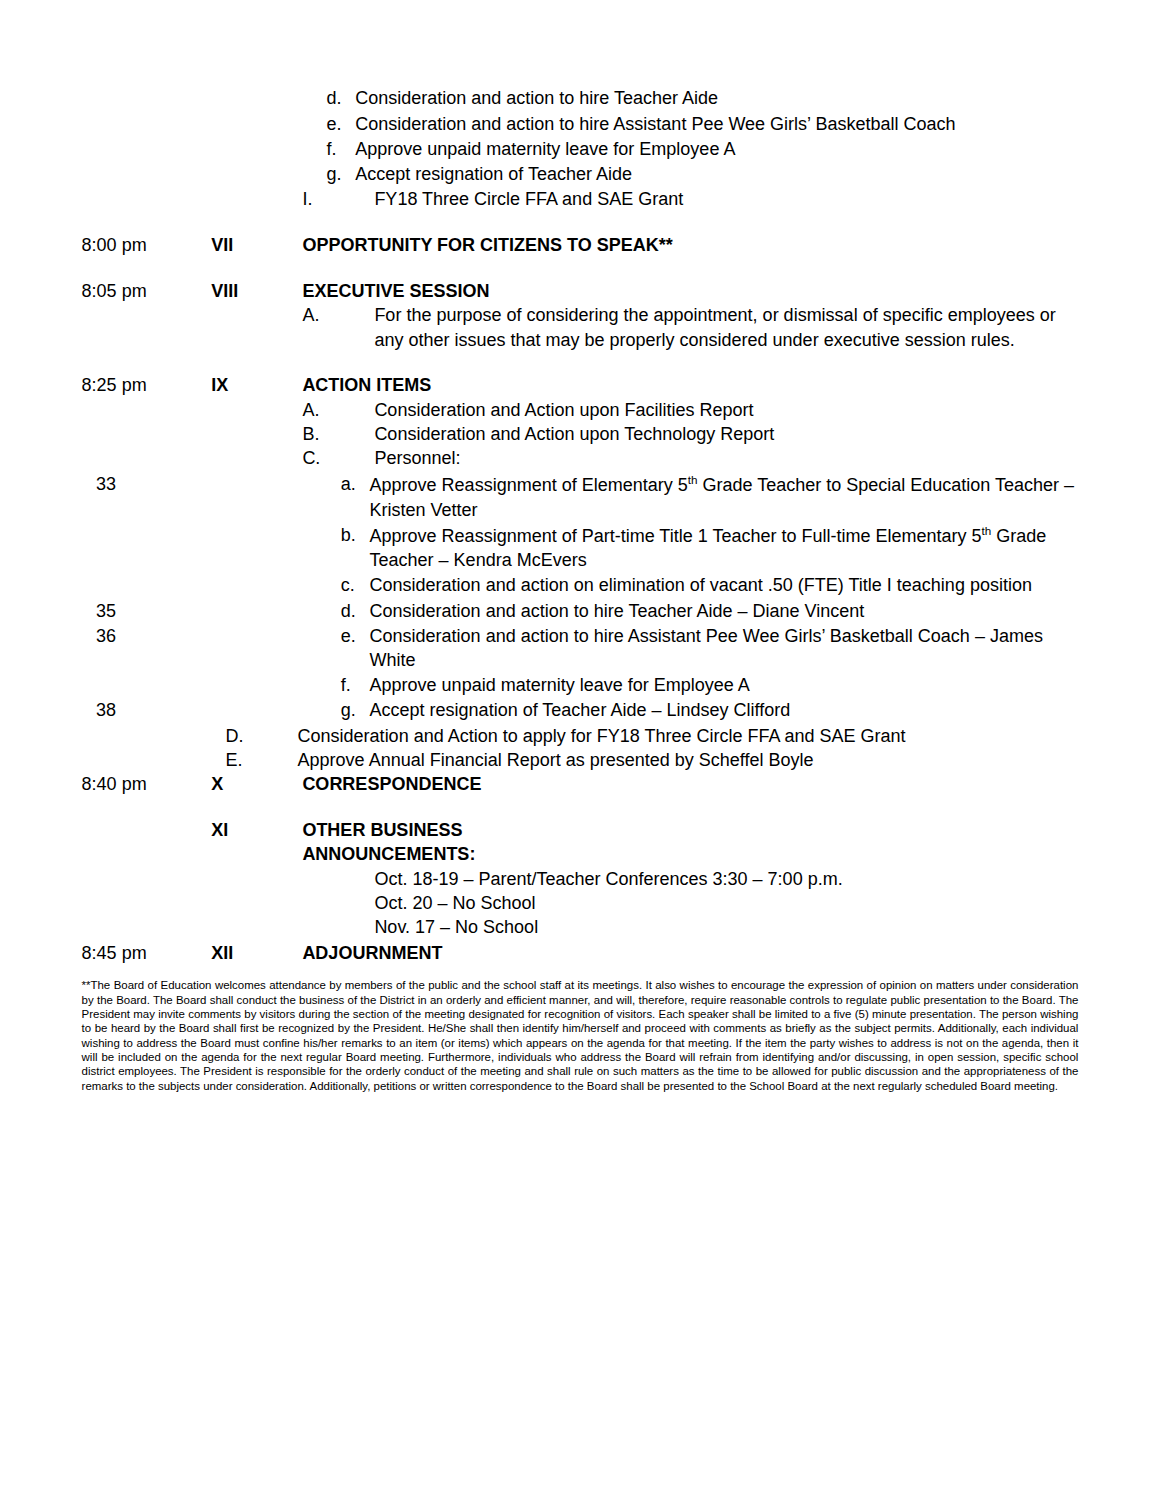d. Consideration and action to hire Teacher Aide
e. Consideration and action to hire Assistant Pee Wee Girls’ Basketball Coach
f. Approve unpaid maternity leave for Employee A
g. Accept resignation of Teacher Aide
I. FY18 Three Circle FFA and SAE Grant
8:00 pm
VII
OPPORTUNITY FOR CITIZENS TO SPEAK**
8:05 pm
VIII
EXECUTIVE SESSION
A. For the purpose of considering the appointment, or dismissal of specific employees or any other issues that may be properly considered under executive session rules.
8:25 pm
IX
ACTION ITEMS
A. Consideration and Action upon Facilities Report
B. Consideration and Action upon Technology Report
C. Personnel:
33
a. Approve Reassignment of Elementary 5th Grade Teacher to Special Education Teacher – Kristen Vetter
b. Approve Reassignment of Part-time Title 1 Teacher to Full-time Elementary 5th Grade Teacher – Kendra McEvers
c. Consideration and action on elimination of vacant .50 (FTE) Title I teaching position
35
d. Consideration and action to hire Teacher Aide – Diane Vincent
36
e. Consideration and action to hire Assistant Pee Wee Girls’ Basketball Coach – James White
f. Approve unpaid maternity leave for Employee A
38
g. Accept resignation of Teacher Aide – Lindsey Clifford
D. Consideration and Action to apply for FY18 Three Circle FFA and SAE Grant
E. Approve Annual Financial Report as presented by Scheffel Boyle
8:40 pm
X
CORRESPONDENCE
XI
OTHER BUSINESS
ANNOUNCEMENTS:
Oct. 18-19 – Parent/Teacher Conferences 3:30 – 7:00 p.m.
Oct. 20 – No School
Nov. 17 – No School
8:45 pm
XII
ADJOURNMENT
**The Board of Education welcomes attendance by members of the public and the school staff at its meetings. It also wishes to encourage the expression of opinion on matters under consideration by the Board. The Board shall conduct the business of the District in an orderly and efficient manner, and will, therefore, require reasonable controls to regulate public presentation to the Board. The President may invite comments by visitors during the section of the meeting designated for recognition of visitors. Each speaker shall be limited to a five (5) minute presentation. The person wishing to be heard by the Board shall first be recognized by the President. He/She shall then identify him/herself and proceed with comments as briefly as the subject permits. Additionally, each individual wishing to address the Board must confine his/her remarks to an item (or items) which appears on the agenda for that meeting. If the item the party wishes to address is not on the agenda, then it will be included on the agenda for the next regular Board meeting. Furthermore, individuals who address the Board will refrain from identifying and/or discussing, in open session, specific school district employees. The President is responsible for the orderly conduct of the meeting and shall rule on such matters as the time to be allowed for public discussion and the appropriateness of the remarks to the subjects under consideration. Additionally, petitions or written correspondence to the Board shall be presented to the School Board at the next regularly scheduled Board meeting.